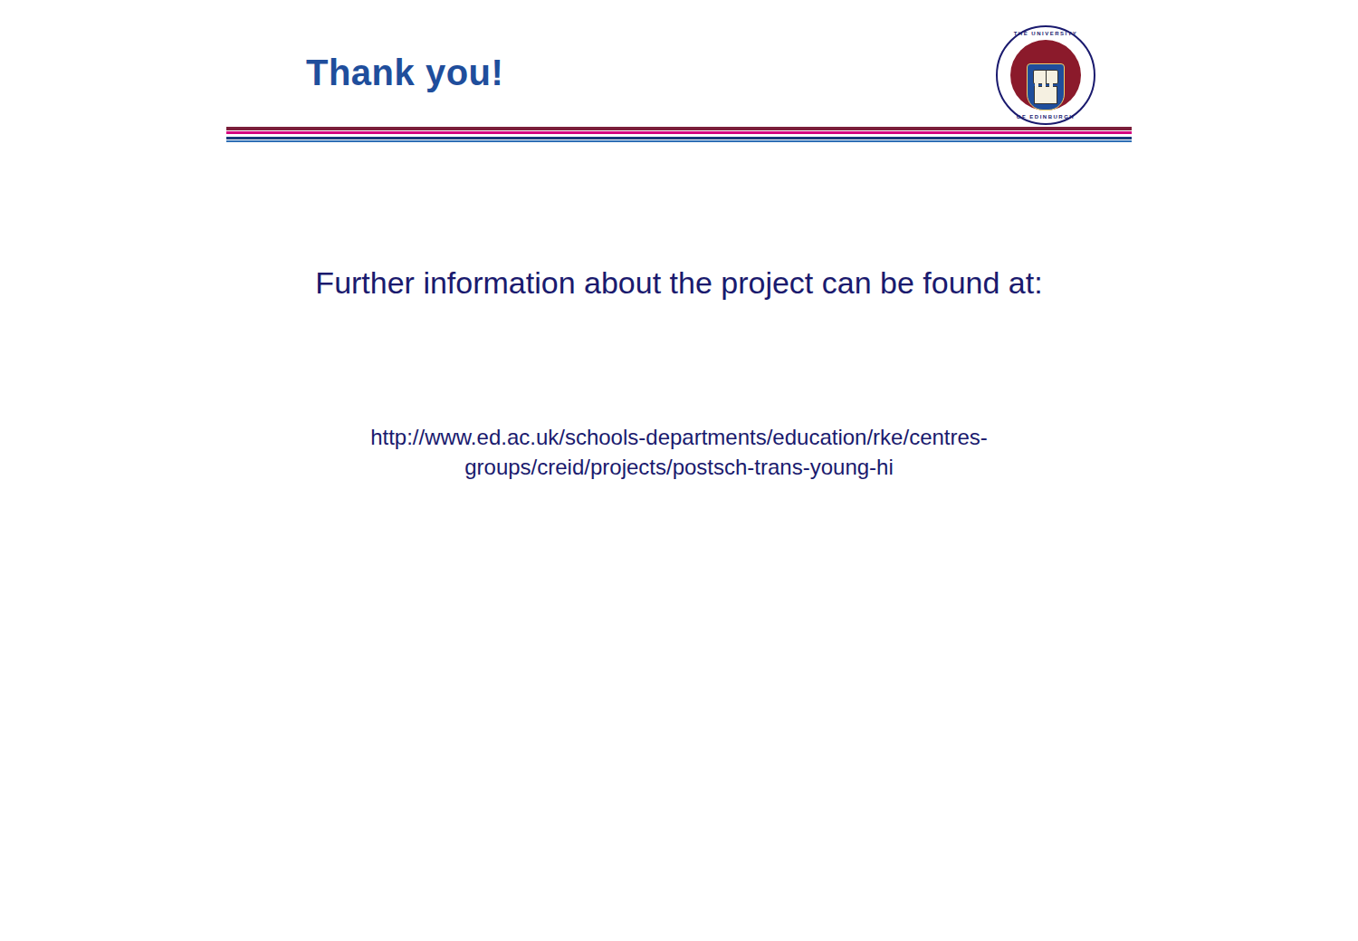Thank you!
THE UNIVERSITY
OF EDINBURGH
Further information about the project can be found at:
http://www.ed.ac.uk/schools-departments/education/rke/centres-groups/creid/projects/postsch-trans-young-hi